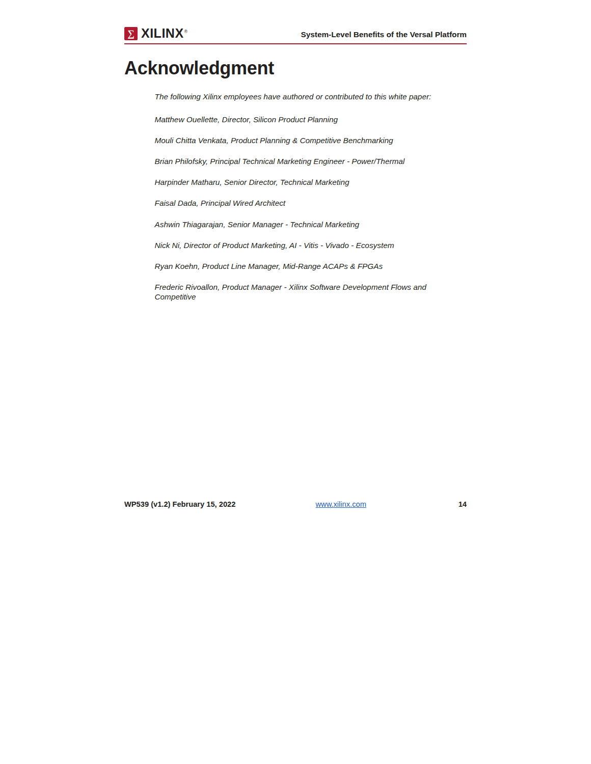∑ XILINX®
System-Level Benefits of the Versal Platform
Acknowledgment
The following Xilinx employees have authored or contributed to this white paper:
Matthew Ouellette, Director, Silicon Product Planning
Mouli Chitta Venkata, Product Planning & Competitive Benchmarking
Brian Philofsky, Principal Technical Marketing Engineer - Power/Thermal
Harpinder Matharu, Senior Director, Technical Marketing
Faisal Dada, Principal Wired Architect
Ashwin Thiagarajan, Senior Manager - Technical Marketing
Nick Ni, Director of Product Marketing, AI - Vitis - Vivado - Ecosystem
Ryan Koehn, Product Line Manager, Mid-Range ACAPs & FPGAs
Frederic Rivoallon, Product Manager - Xilinx Software Development Flows and Competitive
WP539 (v1.2) February 15, 2022
www.xilinx.com
14